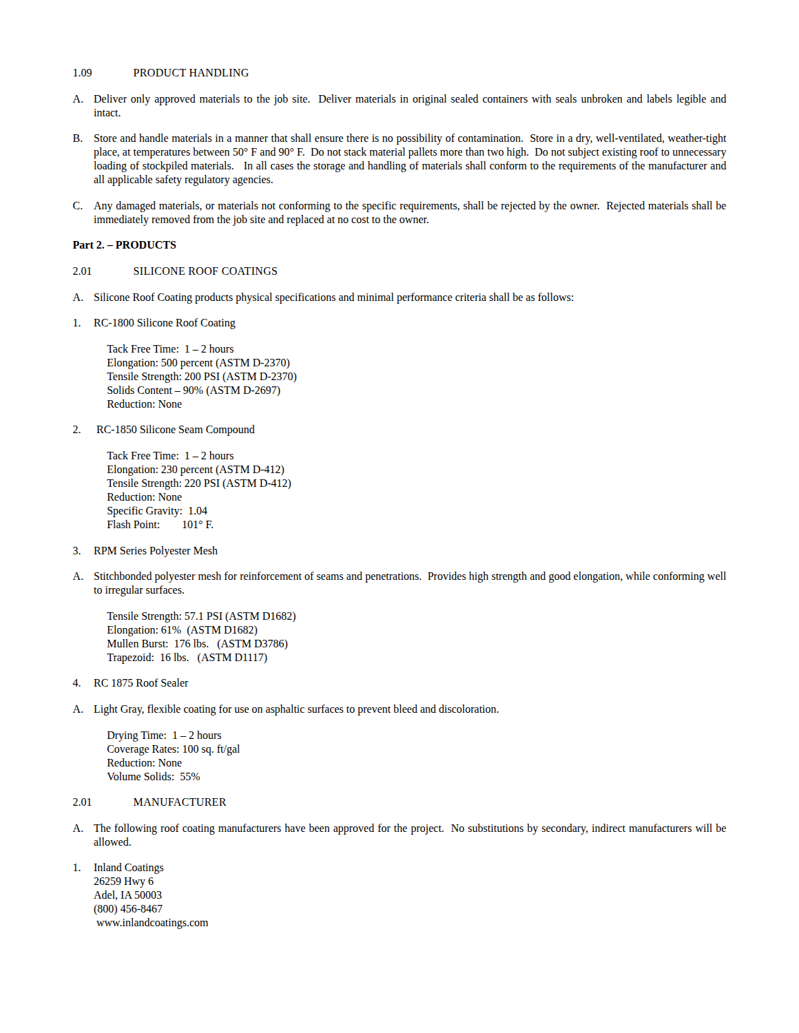1.09 PRODUCT HANDLING
A. Deliver only approved materials to the job site. Deliver materials in original sealed containers with seals unbroken and labels legible and intact.
B. Store and handle materials in a manner that shall ensure there is no possibility of contamination. Store in a dry, well-ventilated, weather-tight place, at temperatures between 50° F and 90° F. Do not stack material pallets more than two high. Do not subject existing roof to unnecessary loading of stockpiled materials. In all cases the storage and handling of materials shall conform to the requirements of the manufacturer and all applicable safety regulatory agencies.
C. Any damaged materials, or materials not conforming to the specific requirements, shall be rejected by the owner. Rejected materials shall be immediately removed from the job site and replaced at no cost to the owner.
Part 2. – PRODUCTS
2.01 SILICONE ROOF COATINGS
A. Silicone Roof Coating products physical specifications and minimal performance criteria shall be as follows:
1. RC-1800 Silicone Roof Coating
Tack Free Time: 1 – 2 hours
Elongation: 500 percent (ASTM D-2370)
Tensile Strength: 200 PSI (ASTM D-2370)
Solids Content – 90% (ASTM D-2697)
Reduction: None
2. RC-1850 Silicone Seam Compound
Tack Free Time: 1 – 2 hours
Elongation: 230 percent (ASTM D-412)
Tensile Strength: 220 PSI (ASTM D-412)
Reduction: None
Specific Gravity: 1.04
Flash Point: 101° F.
3. RPM Series Polyester Mesh
A. Stitchbonded polyester mesh for reinforcement of seams and penetrations. Provides high strength and good elongation, while conforming well to irregular surfaces.
Tensile Strength: 57.1 PSI (ASTM D1682)
Elongation: 61% (ASTM D1682)
Mullen Burst: 176 lbs. (ASTM D3786)
Trapezoid: 16 lbs. (ASTM D1117)
4. RC 1875 Roof Sealer
A. Light Gray, flexible coating for use on asphaltic surfaces to prevent bleed and discoloration.
Drying Time: 1 – 2 hours
Coverage Rates: 100 sq. ft/gal
Reduction: None
Volume Solids: 55%
2.01 MANUFACTURER
A. The following roof coating manufacturers have been approved for the project. No substitutions by secondary, indirect manufacturers will be allowed.
1.
Inland Coatings
26259 Hwy 6
Adel, IA 50003
(800) 456-8467
www.inlandcoatings.com